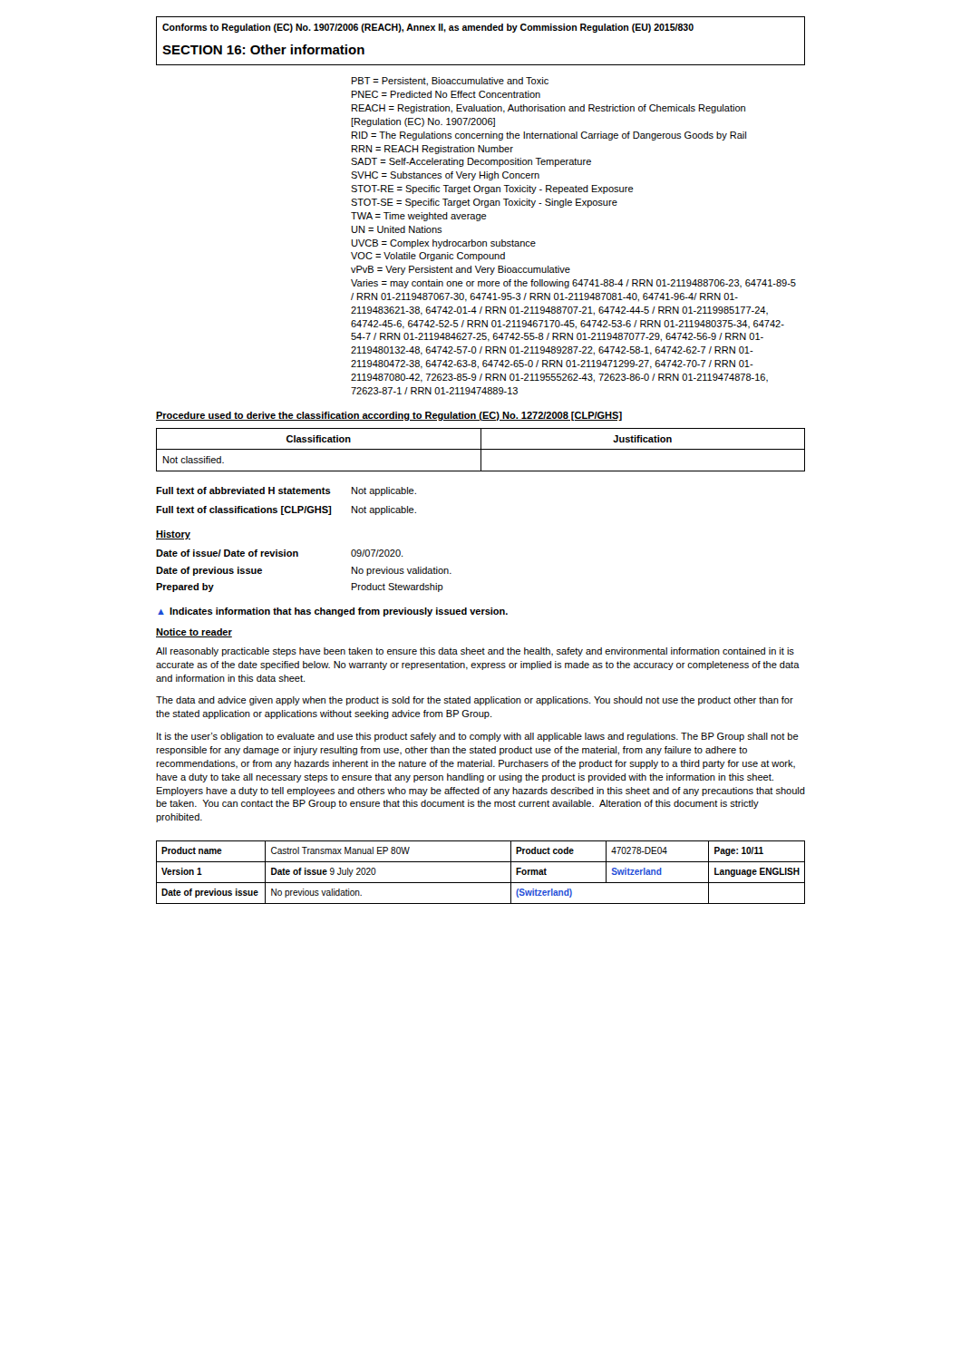Conforms to Regulation (EC) No. 1907/2006 (REACH), Annex II, as amended by Commission Regulation (EU) 2015/830
SECTION 16: Other information
PBT = Persistent, Bioaccumulative and Toxic
PNEC = Predicted No Effect Concentration
REACH = Registration, Evaluation, Authorisation and Restriction of Chemicals Regulation
[Regulation (EC) No. 1907/2006]
RID = The Regulations concerning the International Carriage of Dangerous Goods by Rail
RRN = REACH Registration Number
SADT = Self-Accelerating Decomposition Temperature
SVHC = Substances of Very High Concern
STOT-RE = Specific Target Organ Toxicity - Repeated Exposure
STOT-SE = Specific Target Organ Toxicity - Single Exposure
TWA = Time weighted average
UN = United Nations
UVCB = Complex hydrocarbon substance
VOC = Volatile Organic Compound
vPvB = Very Persistent and Very Bioaccumulative
Varies = may contain one or more of the following 64741-88-4 / RRN 01-2119488706-23, 64741-89-5 / RRN 01-2119487067-30, 64741-95-3 / RRN 01-2119487081-40, 64741-96-4/ RRN 01-2119483621-38, 64742-01-4 / RRN 01-2119488707-21, 64742-44-5 / RRN 01-2119985177-24, 64742-45-6, 64742-52-5 / RRN 01-2119467170-45, 64742-53-6 / RRN 01-2119480375-34, 64742-54-7 / RRN 01-2119484627-25, 64742-55-8 / RRN 01-2119487077-29, 64742-56-9 / RRN 01-2119480132-48, 64742-57-0 / RRN 01-2119489287-22, 64742-58-1, 64742-62-7 / RRN 01-2119480472-38, 64742-63-8, 64742-65-0 / RRN 01-2119471299-27, 64742-70-7 / RRN 01-2119487080-42, 72623-85-9 / RRN 01-2119555262-43, 72623-86-0 / RRN 01-2119474878-16, 72623-87-1 / RRN 01-2119474889-13
Procedure used to derive the classification according to Regulation (EC) No. 1272/2008 [CLP/GHS]
| Classification | Justification |
| --- | --- |
| Not classified. | |
| Full text of abbreviated H statements | Not applicable. |
| Full text of classifications [CLP/GHS] | Not applicable. |
History
| Date of issue/ Date of revision | 09/07/2020. |
| Date of previous issue | No previous validation. |
| Prepared by | Product Stewardship |
▲Indicates information that has changed from previously issued version.
Notice to reader
All reasonably practicable steps have been taken to ensure this data sheet and the health, safety and environmental information contained in it is accurate as of the date specified below. No warranty or representation, express or implied is made as to the accuracy or completeness of the data and information in this data sheet.
The data and advice given apply when the product is sold for the stated application or applications. You should not use the product other than for the stated application or applications without seeking advice from BP Group.
It is the user’s obligation to evaluate and use this product safely and to comply with all applicable laws and regulations. The BP Group shall not be responsible for any damage or injury resulting from use, other than the stated product use of the material, from any failure to adhere to recommendations, or from any hazards inherent in the nature of the material. Purchasers of the product for supply to a third party for use at work, have a duty to take all necessary steps to ensure that any person handling or using the product is provided with the information in this sheet. Employers have a duty to tell employees and others who may be affected of any hazards described in this sheet and of any precautions that should be taken. You can contact the BP Group to ensure that this document is the most current available. Alteration of this document is strictly prohibited.
| Product name | Castrol Transmax Manual EP 80W | Product code | 470278-DE04 | Page: 10/11 |
| Version 1 | Date of issue 9 July 2020 | Format | Switzerland | Language ENGLISH |
| Date of previous issue | No previous validation. | (Switzerland) | |